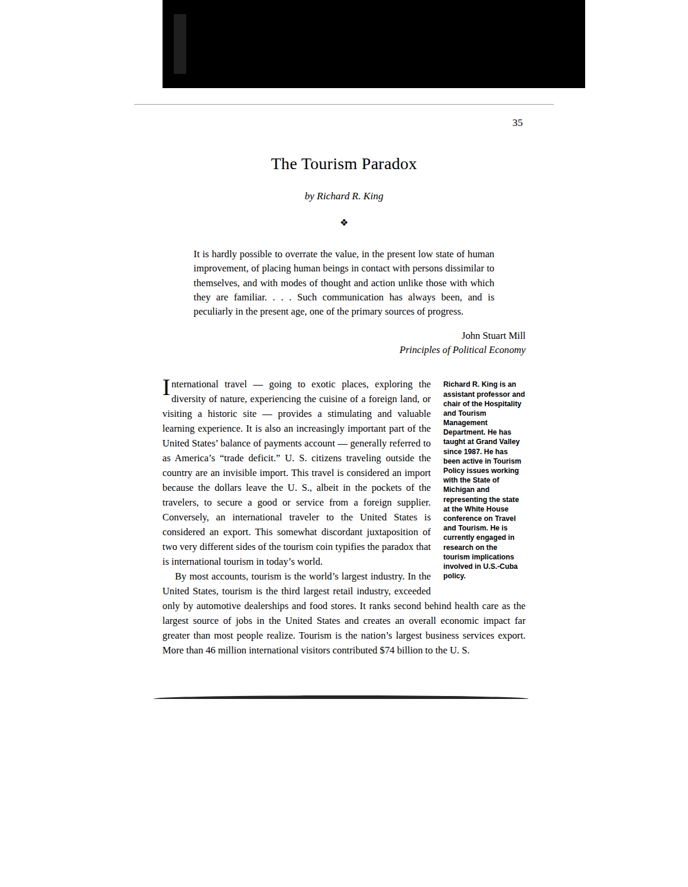35
The Tourism Paradox
by Richard R. King
❖
It is hardly possible to overrate the value, in the present low state of human improvement, of placing human beings in contact with persons dissimilar to themselves, and with modes of thought and action unlike those with which they are familiar. . . . Such communication has always been, and is peculiarly in the present age, one of the primary sources of progress.
John Stuart Mill
Principles of Political Economy
Richard R. King is an assistant professor and chair of the Hospitality and Tourism Management Department. He has taught at Grand Valley since 1987. He has been active in Tourism Policy issues working with the State of Michigan and representing the state at the White House conference on Travel and Tourism. He is currently engaged in research on the tourism implications involved in U.S.-Cuba policy.
International travel — going to exotic places, exploring the diversity of nature, experiencing the cuisine of a foreign land, or visiting a historic site — provides a stimulating and valuable learning experience. It is also an increasingly important part of the United States’ balance of payments account — generally referred to as America’s “trade deficit.” U. S. citizens traveling outside the country are an invisible import. This travel is considered an import because the dollars leave the U. S., albeit in the pockets of the travelers, to secure a good or service from a foreign supplier. Conversely, an international traveler to the United States is considered an export. This somewhat discordant juxtaposition of two very different sides of the tourism coin typifies the paradox that is international tourism in today’s world.
By most accounts, tourism is the world’s largest industry. In the United States, tourism is the third largest retail industry, exceeded only by automotive dealerships and food stores. It ranks second behind health care as the largest source of jobs in the United States and creates an overall economic impact far greater than most people realize. Tourism is the nation’s largest business services export. More than 46 million international visitors contributed $74 billion to the U. S.